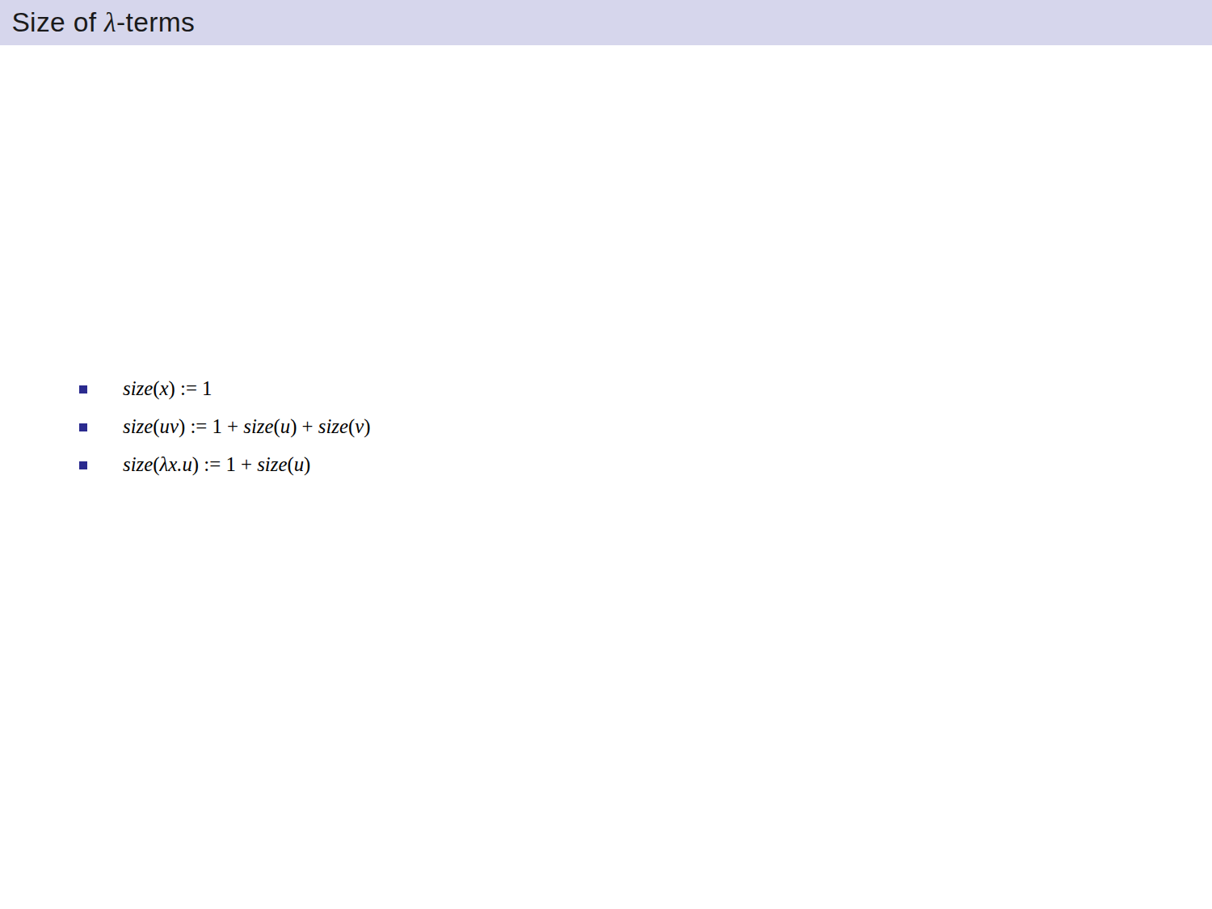Size of λ-terms
size(x) := 1
size(uv) := 1 + size(u) + size(v)
size(λx.u) := 1 + size(u)